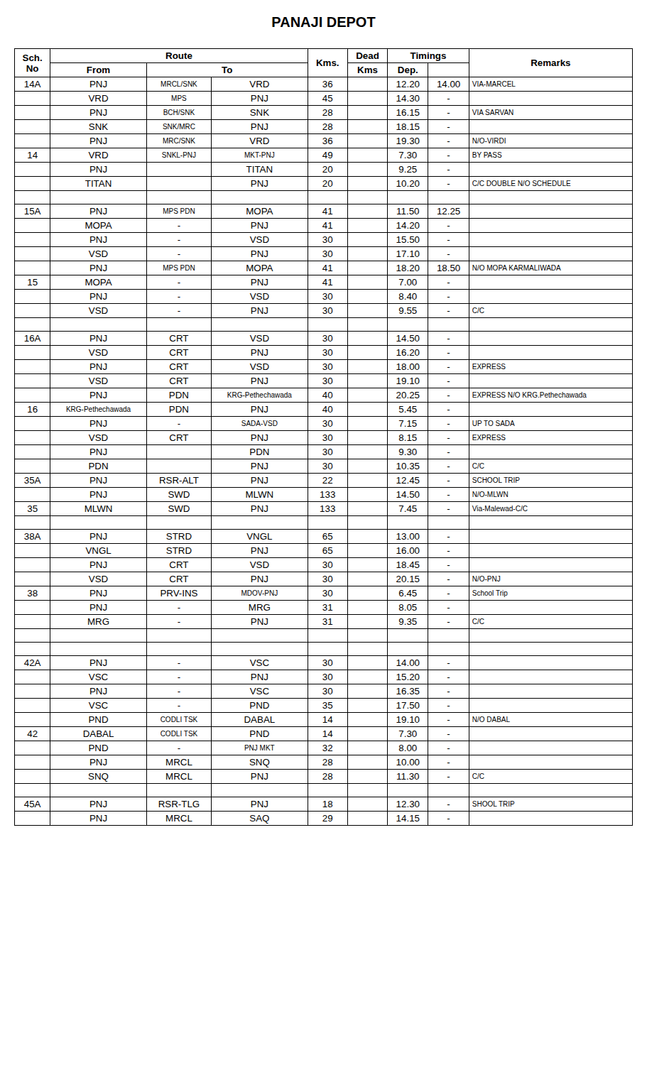PANAJI DEPOT
| Sch. No | Route | Kms. | Dead | Timings | Remarks |
| --- | --- | --- | --- | --- | --- |
| From | To | Kms | Dep. | |
| 14A | PNJ | MRCL/SNK | VRD | 36 | | 12.20 | 14.00 | VIA-MARCEL |
| | VRD | MPS | PNJ | 45 | | 14.30 | - | |
| | PNJ | BCH/SNK | SNK | 28 | | 16.15 | - | VIA SARVAN |
| | SNK | SNK/MRC | PNJ | 28 | | 18.15 | - | |
| | PNJ | MRC/SNK | VRD | 36 | | 19.30 | - | N/O-VIRDI |
| 14 | VRD | SNKL-PNJ | MKT-PNJ | 49 | | 7.30 | - | BY PASS |
| | PNJ | | TITAN | 20 | | 9.25 | - | |
| | TITAN | | PNJ | 20 | | 10.20 | - | C/C DOUBLE N/O SCHEDULE |
| 15A | PNJ | MPS PDN | MOPA | 41 | | 11.50 | 12.25 | |
| | MOPA | - | PNJ | 41 | | 14.20 | - | |
| | PNJ | - | VSD | 30 | | 15.50 | - | |
| | VSD | - | PNJ | 30 | | 17.10 | - | |
| | PNJ | MPS PDN | MOPA | 41 | | 18.20 | 18.50 | N/O MOPA KARMALIWADA |
| 15 | MOPA | - | PNJ | 41 | | 7.00 | - | |
| | PNJ | - | VSD | 30 | | 8.40 | - | |
| | VSD | - | PNJ | 30 | | 9.55 | - | C/C |
| 16A | PNJ | CRT | VSD | 30 | | 14.50 | - | |
| | VSD | CRT | PNJ | 30 | | 16.20 | - | |
| | PNJ | CRT | VSD | 30 | | 18.00 | - | EXPRESS |
| | VSD | CRT | PNJ | 30 | | 19.10 | - | |
| | PNJ | PDN | KRG-Pethechawada | 40 | | 20.25 | - | EXPRESS N/O KRG.Pethechawada |
| 16 | KRG-Pethechawada | PDN | PNJ | 40 | | 5.45 | - | |
| | PNJ | - | SADA-VSD | 30 | | 7.15 | - | UP TO SADA |
| | VSD | CRT | PNJ | 30 | | 8.15 | - | EXPRESS |
| | PNJ | | PDN | 30 | | 9.30 | - | |
| | PDN | | PNJ | 30 | | 10.35 | - | C/C |
| 35A | PNJ | RSR-ALT | PNJ | 22 | | 12.45 | - | SCHOOL TRIP |
| | PNJ | SWD | MLWN | 133 | | 14.50 | - | N/O-MLWN |
| 35 | MLWN | SWD | PNJ | 133 | | 7.45 | - | Via-Malewad-C/C |
| 38A | PNJ | STRD | VNGL | 65 | | 13.00 | - | |
| | VNGL | STRD | PNJ | 65 | | 16.00 | - | |
| | PNJ | CRT | VSD | 30 | | 18.45 | - | |
| | VSD | CRT | PNJ | 30 | | 20.15 | - | N/O-PNJ |
| 38 | PNJ | PRV-INS | MDOV-PNJ | 30 | | 6.45 | - | School Trip |
| | PNJ | - | MRG | 31 | | 8.05 | - | |
| | MRG | - | PNJ | 31 | | 9.35 | - | C/C |
| 42A | PNJ | - | VSC | 30 | | 14.00 | - | |
| | VSC | - | PNJ | 30 | | 15.20 | - | |
| | PNJ | - | VSC | 30 | | 16.35 | - | |
| | VSC | - | PND | 35 | | 17.50 | - | |
| | PND | CODLI TSK | DABAL | 14 | | 19.10 | - | N/O DABAL |
| 42 | DABAL | CODLI TSK | PND | 14 | | 7.30 | - | |
| | PND | - | PNJ MKT | 32 | | 8.00 | - | |
| | PNJ | MRCL | SNQ | 28 | | 10.00 | - | |
| | SNQ | MRCL | PNJ | 28 | | 11.30 | - | C/C |
| 45A | PNJ | RSR-TLG | PNJ | 18 | | 12.30 | - | SHOOL TRIP |
| | PNJ | MRCL | SAQ | 29 | | 14.15 | - | |